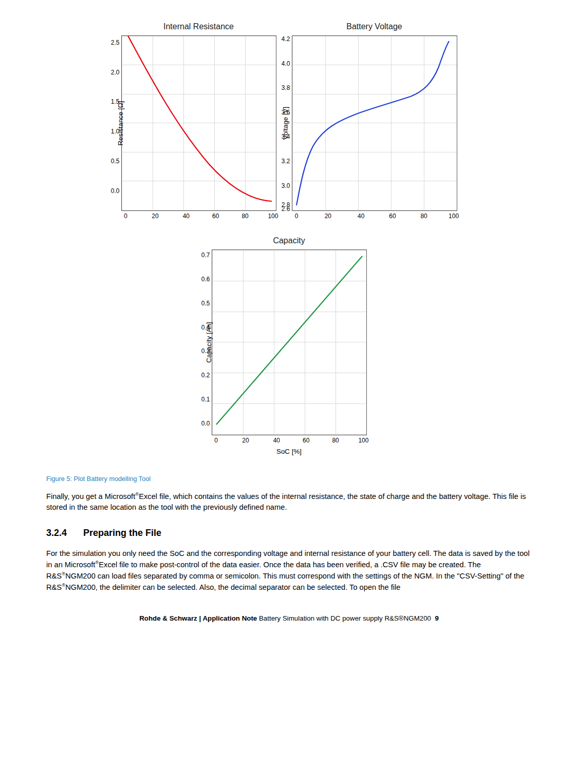Internal Resistance
Resistance [Ω]
2.5 2.0 1.5 1.0 0.5 0.0
0 20 40 60 80 100
Battery Voltage
Voltage [V]
4.2 4.0 3.8 3.6 3.4 3.2 3.0 2.8 2.6
0 20 40 60 80 100
Capacity
Capacity [Ah]
0.7 0.6 0.5 0.4 0.3 0.2 0.1 0.0
0 20 40 60 80 100
SoC [%]
Figure 5: Plot Battery modelling Tool
Finally, you get a Microsoft®Excel file, which contains the values of the internal resistance, the state of charge and the battery voltage. This file is stored in the same location as the tool with the previously defined name.
3.2.4 Preparing the File
For the simulation you only need the SoC and the corresponding voltage and internal resistance of your battery cell. The data is saved by the tool in an Microsoft®Excel file to make post-control of the data easier. Once the data has been verified, a .CSV file may be created. The R&S®NGM200 can load files separated by comma or semicolon. This must correspond with the settings of the NGM. In the "CSV-Setting" of the R&S®NGM200, the delimiter can be selected. Also, the decimal separator can be selected. To open the file
Rohde & Schwarz | Application Note Battery Simulation with DC power supply R&S®NGM200 9